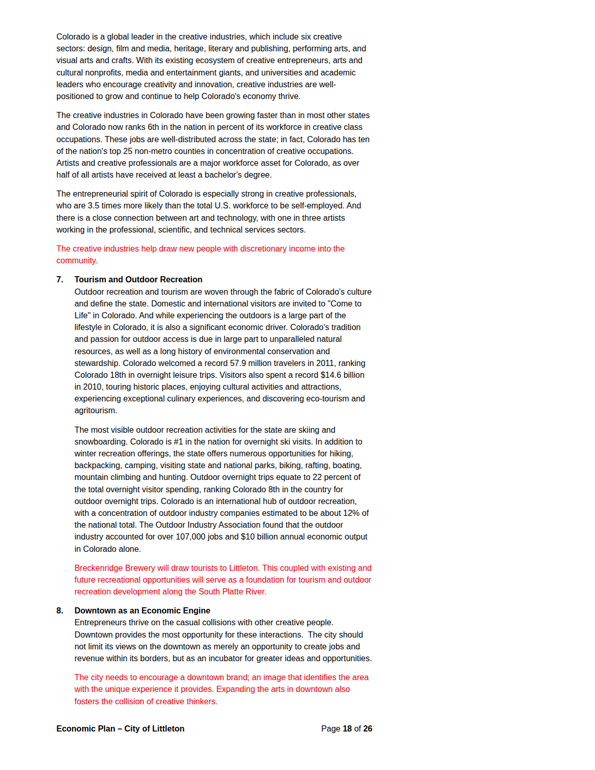Colorado is a global leader in the creative industries, which include six creative sectors: design, film and media, heritage, literary and publishing, performing arts, and visual arts and crafts. With its existing ecosystem of creative entrepreneurs, arts and cultural nonprofits, media and entertainment giants, and universities and academic leaders who encourage creativity and innovation, creative industries are well-positioned to grow and continue to help Colorado's economy thrive.
The creative industries in Colorado have been growing faster than in most other states and Colorado now ranks 6th in the nation in percent of its workforce in creative class occupations. These jobs are well-distributed across the state; in fact, Colorado has ten of the nation's top 25 non-metro counties in concentration of creative occupations. Artists and creative professionals are a major workforce asset for Colorado, as over half of all artists have received at least a bachelor's degree.
The entrepreneurial spirit of Colorado is especially strong in creative professionals, who are 3.5 times more likely than the total U.S. workforce to be self-employed. And there is a close connection between art and technology, with one in three artists working in the professional, scientific, and technical services sectors.
The creative industries help draw new people with discretionary income into the community.
7. Tourism and Outdoor Recreation
Outdoor recreation and tourism are woven through the fabric of Colorado's culture and define the state. Domestic and international visitors are invited to "Come to Life" in Colorado. And while experiencing the outdoors is a large part of the lifestyle in Colorado, it is also a significant economic driver. Colorado's tradition and passion for outdoor access is due in large part to unparalleled natural resources, as well as a long history of environmental conservation and stewardship. Colorado welcomed a record 57.9 million travelers in 2011, ranking Colorado 18th in overnight leisure trips. Visitors also spent a record $14.6 billion in 2010, touring historic places, enjoying cultural activities and attractions, experiencing exceptional culinary experiences, and discovering eco-tourism and agritourism.
The most visible outdoor recreation activities for the state are skiing and snowboarding. Colorado is #1 in the nation for overnight ski visits. In addition to winter recreation offerings, the state offers numerous opportunities for hiking, backpacking, camping, visiting state and national parks, biking, rafting, boating, mountain climbing and hunting. Outdoor overnight trips equate to 22 percent of the total overnight visitor spending, ranking Colorado 8th in the country for outdoor overnight trips. Colorado is an international hub of outdoor recreation, with a concentration of outdoor industry companies estimated to be about 12% of the national total. The Outdoor Industry Association found that the outdoor industry accounted for over 107,000 jobs and $10 billion annual economic output in Colorado alone.
Breckenridge Brewery will draw tourists to Littleton. This coupled with existing and future recreational opportunities will serve as a foundation for tourism and outdoor recreation development along the South Platte River.
8. Downtown as an Economic Engine
Entrepreneurs thrive on the casual collisions with other creative people. Downtown provides the most opportunity for these interactions. The city should not limit its views on the downtown as merely an opportunity to create jobs and revenue within its borders, but as an incubator for greater ideas and opportunities.
The city needs to encourage a downtown brand; an image that identifies the area with the unique experience it provides. Expanding the arts in downtown also fosters the collision of creative thinkers.
Economic Plan – City of Littleton Page 18 of 26